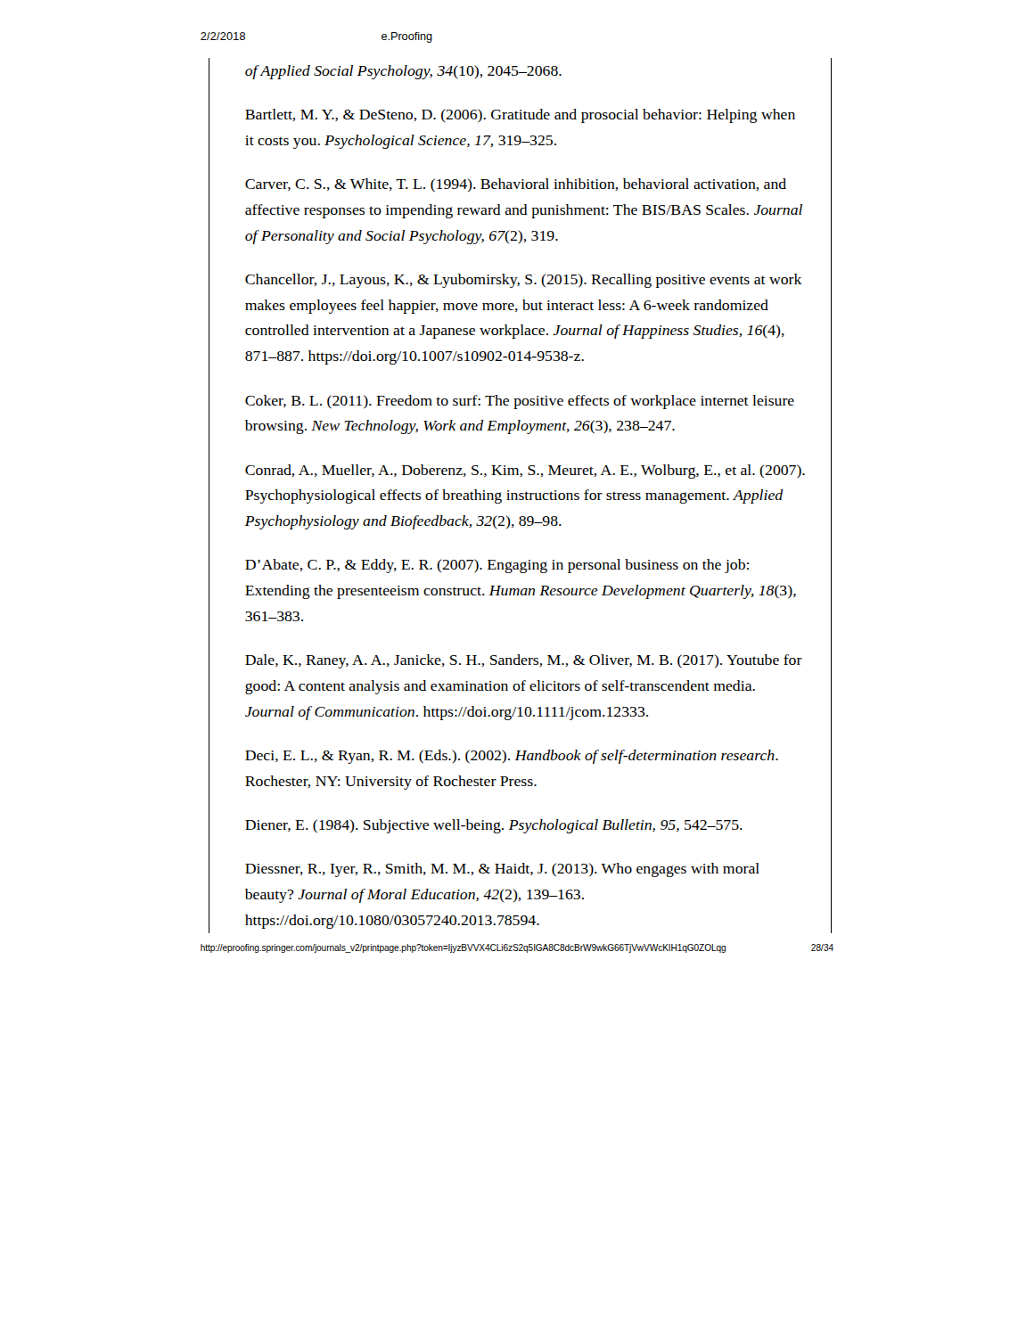2/2/2018 e.Proofing
of Applied Social Psychology, 34(10), 2045–2068.
Bartlett, M. Y., & DeSteno, D. (2006). Gratitude and prosocial behavior: Helping when it costs you. Psychological Science, 17, 319–325.
Carver, C. S., & White, T. L. (1994). Behavioral inhibition, behavioral activation, and affective responses to impending reward and punishment: The BIS/BAS Scales. Journal of Personality and Social Psychology, 67(2), 319.
Chancellor, J., Layous, K., & Lyubomirsky, S. (2015). Recalling positive events at work makes employees feel happier, move more, but interact less: A 6-week randomized controlled intervention at a Japanese workplace. Journal of Happiness Studies, 16(4), 871–887. https://doi.org/10.1007/s10902-014-9538-z.
Coker, B. L. (2011). Freedom to surf: The positive effects of workplace internet leisure browsing. New Technology, Work and Employment, 26(3), 238–247.
Conrad, A., Mueller, A., Doberenz, S., Kim, S., Meuret, A. E., Wolburg, E., et al. (2007). Psychophysiological effects of breathing instructions for stress management. Applied Psychophysiology and Biofeedback, 32(2), 89–98.
D’Abate, C. P., & Eddy, E. R. (2007). Engaging in personal business on the job: Extending the presenteeism construct. Human Resource Development Quarterly, 18(3), 361–383.
Dale, K., Raney, A. A., Janicke, S. H., Sanders, M., & Oliver, M. B. (2017). Youtube for good: A content analysis and examination of elicitors of self-transcendent media. Journal of Communication. https://doi.org/10.1111/jcom.12333.
Deci, E. L., & Ryan, R. M. (Eds.). (2002). Handbook of self-determination research. Rochester, NY: University of Rochester Press.
Diener, E. (1984). Subjective well-being. Psychological Bulletin, 95, 542–575.
Diessner, R., Iyer, R., Smith, M. M., & Haidt, J. (2013). Who engages with moral beauty? Journal of Moral Education, 42(2), 139–163. https://doi.org/10.1080/03057240.2013.78594.
http://eproofing.springer.com/journals_v2/printpage.php?token=IjyzBVVX4CLi6zS2q5IGA8C8dcBrW9wkG66TjVwVWcKIH1qG0ZOLqg 28/34